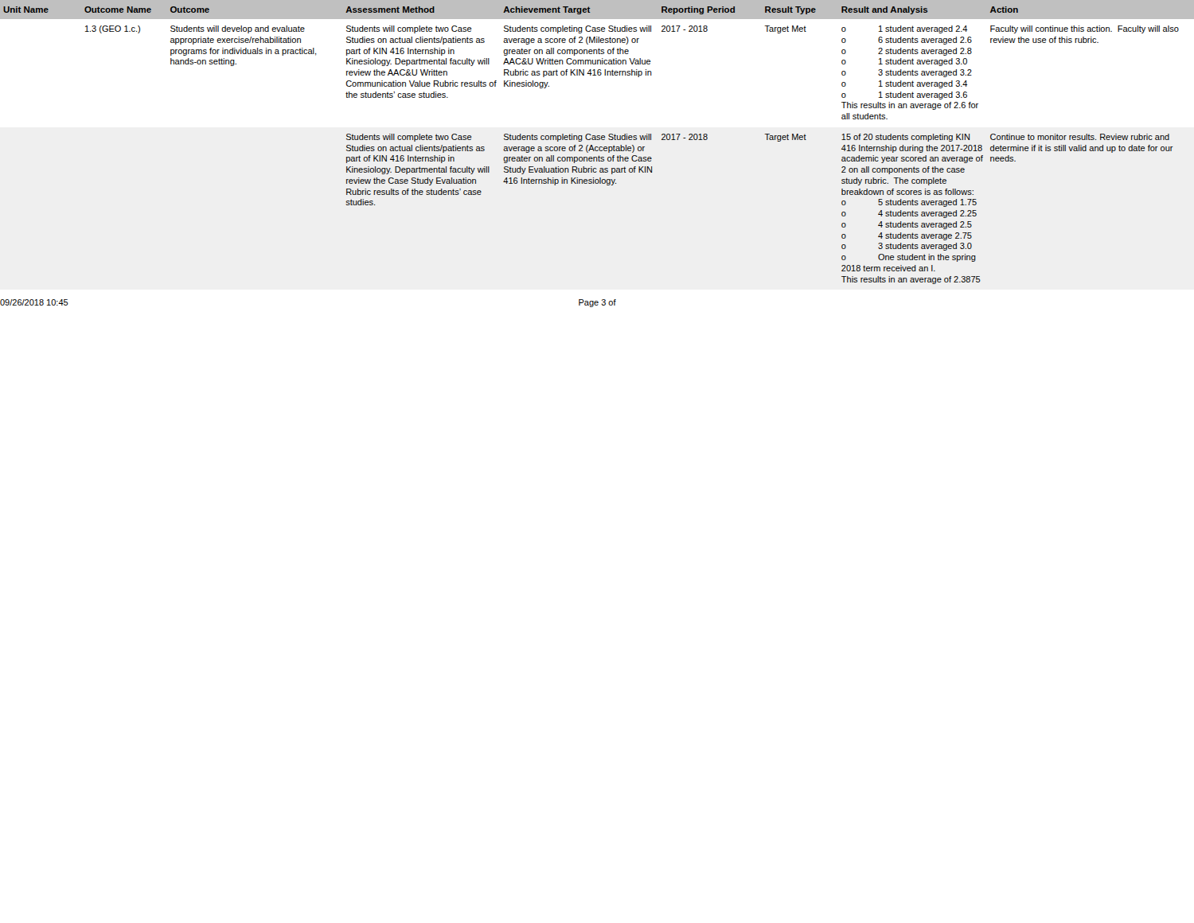| Unit Name | Outcome Name | Outcome | Assessment Method | Achievement Target | Reporting Period | Result Type | Result and Analysis | Action |
| --- | --- | --- | --- | --- | --- | --- | --- | --- |
| | 1.3 (GEO 1.c.) | Students will develop and evaluate appropriate exercise/rehabilitation programs for individuals in a practical, hands-on setting. | Students will complete two Case Studies on actual clients/patients as part of KIN 416 Internship in Kinesiology. Departmental faculty will review the AAC&U Written Communication Value Rubric results of the students’ case studies. | Students completing Case Studies will average a score of 2 (Milestone) or greater on all components of the AAC&U Written Communication Value Rubric as part of KIN 416 Internship in Kinesiology. | 2017 - 2018 | Target Met | o 1 student averaged 2.4 o 6 students averaged 2.6 o 2 students averaged 2.8 o 1 student averaged 3.0 o 3 students averaged 3.2 o 1 student averaged 3.4 o 1 student averaged 3.6 This results in an average of 2.6 for all students. | Faculty will continue this action. Faculty will also review the use of this rubric. |
| | | | Students will complete two Case Studies on actual clients/patients as part of KIN 416 Internship in Kinesiology. Departmental faculty will review the Case Study Evaluation Rubric results of the students’ case studies. | Students completing Case Studies will average a score of 2 (Acceptable) or greater on all components of the Case Study Evaluation Rubric as part of KIN 416 Internship in Kinesiology. | 2017 - 2018 | Target Met | 15 of 20 students completing KIN 416 Internship during the 2017-2018 academic year scored an average of 2 on all components of the case study rubric. The complete breakdown of scores is as follows: o 5 students averaged 1.75 o 4 students averaged 2.25 o 4 students averaged 2.5 o 4 students average 2.75 o 3 students averaged 3.0 o One student in the spring 2018 term received an I. This results in an average of 2.3875 | Continue to monitor results. Review rubric and determine if it is still valid and up to date for our needs. |
09/26/2018 10:45
Page 3 of